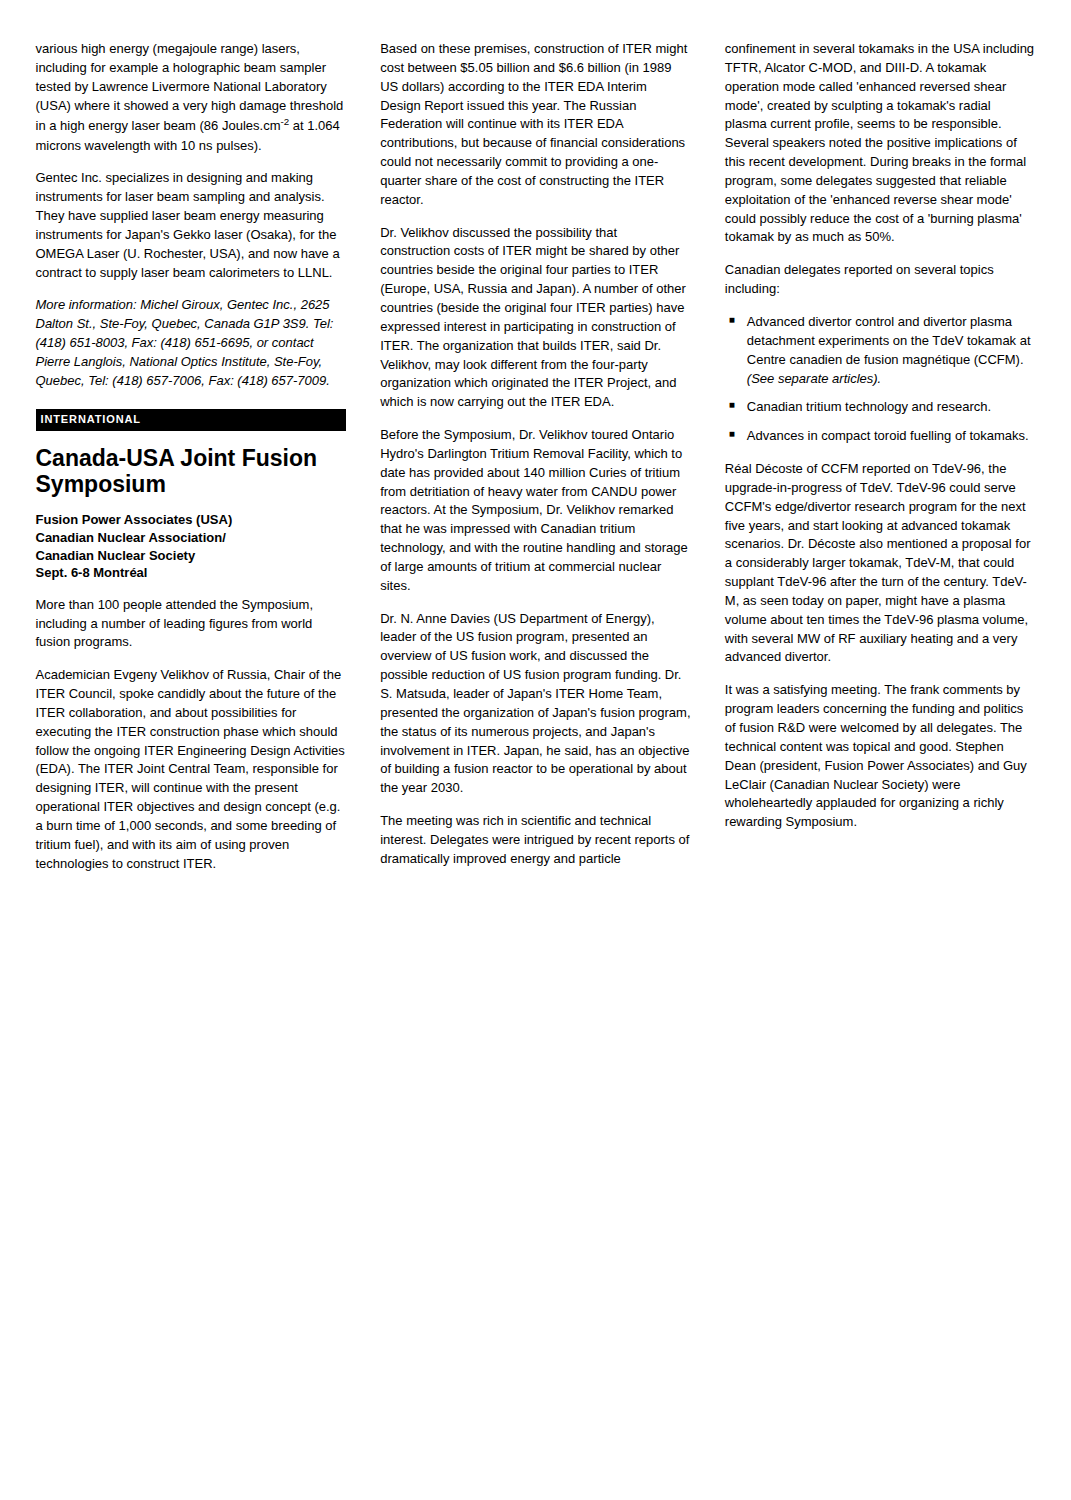various high energy (megajoule range) lasers, including for example a holographic beam sampler tested by Lawrence Livermore National Laboratory (USA) where it showed a very high damage threshold in a high energy laser beam (86 Joules.cm-2 at 1.064 microns wavelength with 10 ns pulses).
Gentec Inc. specializes in designing and making instruments for laser beam sampling and analysis. They have supplied laser beam energy measuring instruments for Japan's Gekko laser (Osaka), for the OMEGA Laser (U. Rochester, USA), and now have a contract to supply laser beam calorimeters to LLNL.
More information: Michel Giroux, Gentec Inc., 2625 Dalton St., Ste-Foy, Quebec, Canada G1P 3S9. Tel: (418) 651-8003, Fax: (418) 651-6695, or contact Pierre Langlois, National Optics Institute, Ste-Foy, Quebec, Tel: (418) 657-7006, Fax: (418) 657-7009.
International
Canada-USA Joint Fusion Symposium
Fusion Power Associates (USA)
Canadian Nuclear Association/
Canadian Nuclear Society
Sept. 6-8 Montréal
More than 100 people attended the Symposium, including a number of leading figures from world fusion programs.
Academician Evgeny Velikhov of Russia, Chair of the ITER Council, spoke candidly about the future of the ITER collaboration, and about possibilities for executing the ITER construction phase which should follow the ongoing ITER Engineering Design Activities (EDA). The ITER Joint Central Team, responsible for designing ITER, will continue with the present operational ITER objectives and design concept (e.g. a burn time of 1,000 seconds, and some breeding of tritium fuel), and with its aim of using proven technologies to construct ITER.
Based on these premises, construction of ITER might cost between $5.05 billion and $6.6 billion (in 1989 US dollars) according to the ITER EDA Interim Design Report issued this year. The Russian Federation will continue with its ITER EDA contributions, but because of financial considerations could not necessarily commit to providing a one-quarter share of the cost of constructing the ITER reactor.
Dr. Velikhov discussed the possibility that construction costs of ITER might be shared by other countries beside the original four parties to ITER (Europe, USA, Russia and Japan). A number of other countries (beside the original four ITER parties) have expressed interest in participating in construction of ITER. The organization that builds ITER, said Dr. Velikhov, may look different from the four-party organization which originated the ITER Project, and which is now carrying out the ITER EDA.
Before the Symposium, Dr. Velikhov toured Ontario Hydro's Darlington Tritium Removal Facility, which to date has provided about 140 million Curies of tritium from detritiation of heavy water from CANDU power reactors. At the Symposium, Dr. Velikhov remarked that he was impressed with Canadian tritium technology, and with the routine handling and storage of large amounts of tritium at commercial nuclear sites.
Dr. N. Anne Davies (US Department of Energy), leader of the US fusion program, presented an overview of US fusion work, and discussed the possible reduction of US fusion program funding. Dr. S. Matsuda, leader of Japan's ITER Home Team, presented the organization of Japan's fusion program, the status of its numerous projects, and Japan's involvement in ITER. Japan, he said, has an objective of building a fusion reactor to be operational by about the year 2030.
The meeting was rich in scientific and technical interest. Delegates were intrigued by recent reports of dramatically improved energy and particle confinement in several tokamaks in the USA including TFTR, Alcator C-MOD, and DIII-D. A tokamak operation mode called 'enhanced reversed shear mode', created by sculpting a tokamak's radial plasma current profile, seems to be responsible. Several speakers noted the positive implications of this recent development. During breaks in the formal program, some delegates suggested that reliable exploitation of the 'enhanced reverse shear mode' could possibly reduce the cost of a 'burning plasma' tokamak by as much as 50%.
Canadian delegates reported on several topics including:
Advanced divertor control and divertor plasma detachment experiments on the TdeV tokamak at Centre canadien de fusion magnétique (CCFM). (See separate articles).
Canadian tritium technology and research.
Advances in compact toroid fuelling of tokamaks.
Réal Décoste of CCFM reported on TdeV-96, the upgrade-in-progress of TdeV. TdeV-96 could serve CCFM's edge/divertor research program for the next five years, and start looking at advanced tokamak scenarios. Dr. Décoste also mentioned a proposal for a considerably larger tokamak, TdeV-M, that could supplant TdeV-96 after the turn of the century. TdeV-M, as seen today on paper, might have a plasma volume about ten times the TdeV-96 plasma volume, with several MW of RF auxiliary heating and a very advanced divertor.
It was a satisfying meeting. The frank comments by program leaders concerning the funding and politics of fusion R&D were welcomed by all delegates. The technical content was topical and good. Stephen Dean (president, Fusion Power Associates) and Guy LeClair (Canadian Nuclear Society) were wholeheartedly applauded for organizing a richly rewarding Symposium.